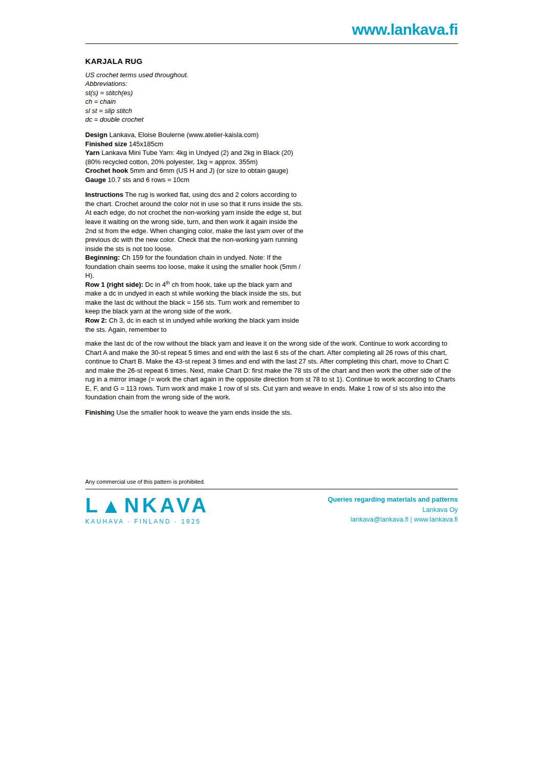www.lankava.fi
KARJALA RUG
US crochet terms used throughout. Abbreviations: st(s) = stitch(es) ch = chain sl st = slip stitch dc = double crochet
Design Lankava, Eloise Boulerne (www.atelier-kaisla.com)
Finished size 145x185cm
Yarn Lankava Mini Tube Yarn: 4kg in Undyed (2) and 2kg in Black (20) (80% recycled cotton, 20% polyester, 1kg = approx. 355m)
Crochet hook 5mm and 6mm (US H and J) (or size to obtain gauge)
Gauge 10.7 sts and 6 rows = 10cm
Instructions The rug is worked flat, using dcs and 2 colors according to the chart. Crochet around the color not in use so that it runs inside the sts. At each edge, do not crochet the non-working yarn inside the edge st, but leave it waiting on the wrong side, turn, and then work it again inside the 2nd st from the edge. When changing color, make the last yarn over of the previous dc with the new color. Check that the non-working yarn running inside the sts is not too loose.
Beginning: Ch 159 for the foundation chain in undyed. Note: If the foundation chain seems too loose, make it using the smaller hook (5mm / H).
Row 1 (right side): Dc in 4th ch from hook, take up the black yarn and make a dc in undyed in each st while working the black inside the sts, but make the last dc without the black = 156 sts. Turn work and remember to keep the black yarn at the wrong side of the work.
Row 2: Ch 3, dc in each st in undyed while working the black yarn inside the sts. Again, remember to
make the last dc of the row without the black yarn and leave it on the wrong side of the work. Continue to work according to Chart A and make the 30-st repeat 5 times and end with the last 6 sts of the chart. After completing all 26 rows of this chart, continue to Chart B. Make the 43-st repeat 3 times and end with the last 27 sts. After completing this chart, move to Chart C and make the 26-st repeat 6 times. Next, make Chart D: first make the 78 sts of the chart and then work the other side of the rug in a mirror image (= work the chart again in the opposite direction from st 78 to st 1). Continue to work according to Charts E, F, and G = 113 rows. Turn work and make 1 row of sl sts. Cut yarn and weave in ends. Make 1 row of sl sts also into the foundation chain from the wrong side of the work.
Finishing Use the smaller hook to weave the yarn ends inside the sts.
Any commercial use of this pattern is prohibited.
L▲NKAVA KAUHAVA · FINLAND · 1925
Queries regarding materials and patterns
Lankava Oy
lankava@lankava.fi | www.lankava.fi